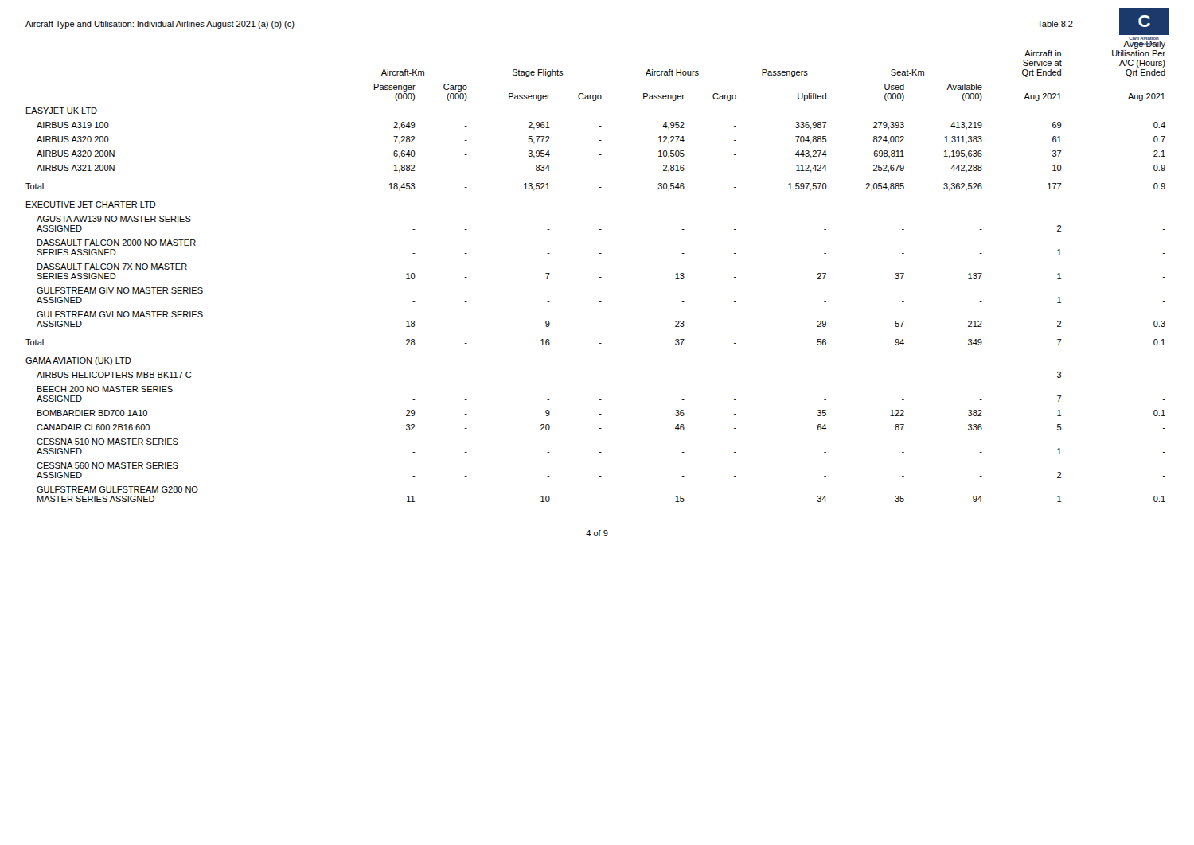Aircraft Type and Utilisation: Individual Airlines August 2021 (a) (b) (c) Table 8.2
C
Civil Aviation
Authority
| | Aircraft-Km | Stage Flights | Aircraft Hours | Passengers | Seat-Km | Aircraft in Service at Qrt Ended | Avge Daily Utilisation Per A/C (Hours) Qrt Ended |
| --- | --- | --- | --- | --- | --- | --- | --- |
| Passenger (000) | Cargo (000) | Passenger | Cargo | Passenger | Cargo | Uplifted | Used (000) | Available (000) | Aug 2021 | Aug 2021 |
| EASYJET UK LTD | |
| AIRBUS A319 100 | 2,649 | - | 2,961 | - | 4,952 | - | 336,987 | 279,393 | 413,219 | 69 | 0.4 |
| AIRBUS A320 200 | 7,282 | - | 5,772 | - | 12,274 | - | 704,885 | 824,002 | 1,311,383 | 61 | 0.7 |
| AIRBUS A320 200N | 6,640 | - | 3,954 | - | 10,505 | - | 443,274 | 698,811 | 1,195,636 | 37 | 2.1 |
| AIRBUS A321 200N | 1,882 | - | 834 | - | 2,816 | - | 112,424 | 252,679 | 442,288 | 10 | 0.9 |
| Total | 18,453 | - | 13,521 | - | 30,546 | - | 1,597,570 | 2,054,885 | 3,362,526 | 177 | 0.9 |
| EXECUTIVE JET CHARTER LTD | |
| AGUSTA AW139 NO MASTER SERIES ASSIGNED | - | - | - | - | - | - | - | - | - | 2 | - |
| DASSAULT FALCON 2000 NO MASTER SERIES ASSIGNED | - | - | - | - | - | - | - | - | - | 1 | - |
| DASSAULT FALCON 7X NO MASTER SERIES ASSIGNED | 10 | - | 7 | - | 13 | - | 27 | 37 | 137 | 1 | - |
| GULFSTREAM GIV NO MASTER SERIES ASSIGNED | - | - | - | - | - | - | - | - | - | 1 | - |
| GULFSTREAM GVI NO MASTER SERIES ASSIGNED | 18 | - | 9 | - | 23 | - | 29 | 57 | 212 | 2 | 0.3 |
| Total | 28 | - | 16 | - | 37 | - | 56 | 94 | 349 | 7 | 0.1 |
| GAMA AVIATION (UK) LTD | |
| AIRBUS HELICOPTERS MBB BK117 C | - | - | - | - | - | - | - | - | - | 3 | - |
| BEECH 200 NO MASTER SERIES ASSIGNED | - | - | - | - | - | - | - | - | - | 7 | - |
| BOMBARDIER BD700 1A10 | 29 | - | 9 | - | 36 | - | 35 | 122 | 382 | 1 | 0.1 |
| CANADAIR CL600 2B16 600 | 32 | - | 20 | - | 46 | - | 64 | 87 | 336 | 5 | - |
| CESSNA 510 NO MASTER SERIES ASSIGNED | - | - | - | - | - | - | - | - | - | 1 | - |
| CESSNA 560 NO MASTER SERIES ASSIGNED | - | - | - | - | - | - | - | - | - | 2 | - |
| GULFSTREAM GULFSTREAM G280 NO MASTER SERIES ASSIGNED | 11 | - | 10 | - | 15 | - | 34 | 35 | 94 | 1 | 0.1 |
4 of 9